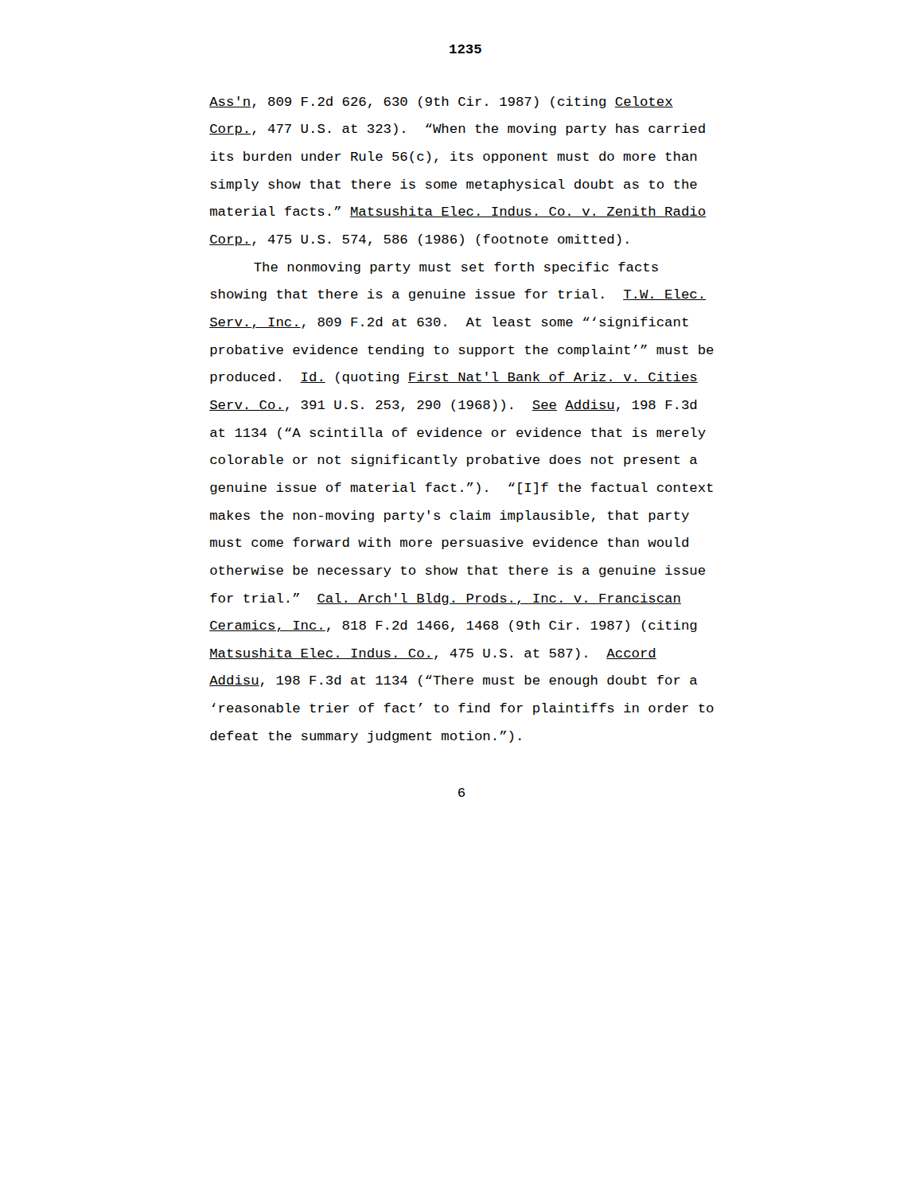1235
Ass'n, 809 F.2d 626, 630 (9th Cir. 1987) (citing Celotex Corp., 477 U.S. at 323). “When the moving party has carried its burden under Rule 56(c), its opponent must do more than simply show that there is some metaphysical doubt as to the material facts.” Matsushita Elec. Indus. Co. v. Zenith Radio Corp., 475 U.S. 574, 586 (1986) (footnote omitted).
The nonmoving party must set forth specific facts showing that there is a genuine issue for trial. T.W. Elec. Serv., Inc., 809 F.2d at 630. At least some “‘significant probative evidence tending to support the complaint’” must be produced. Id. (quoting First Nat'l Bank of Ariz. v. Cities Serv. Co., 391 U.S. 253, 290 (1968)). See Addisu, 198 F.3d at 1134 (“A scintilla of evidence or evidence that is merely colorable or not significantly probative does not present a genuine issue of material fact.”). “[I]f the factual context makes the non-moving party's claim implausible, that party must come forward with more persuasive evidence than would otherwise be necessary to show that there is a genuine issue for trial.” Cal. Arch'l Bldg. Prods., Inc. v. Franciscan Ceramics, Inc., 818 F.2d 1466, 1468 (9th Cir. 1987) (citing Matsushita Elec. Indus. Co., 475 U.S. at 587). Accord Addisu, 198 F.3d at 1134 (“There must be enough doubt for a ‘reasonable trier of fact’ to find for plaintiffs in order to defeat the summary judgment motion.”).
6